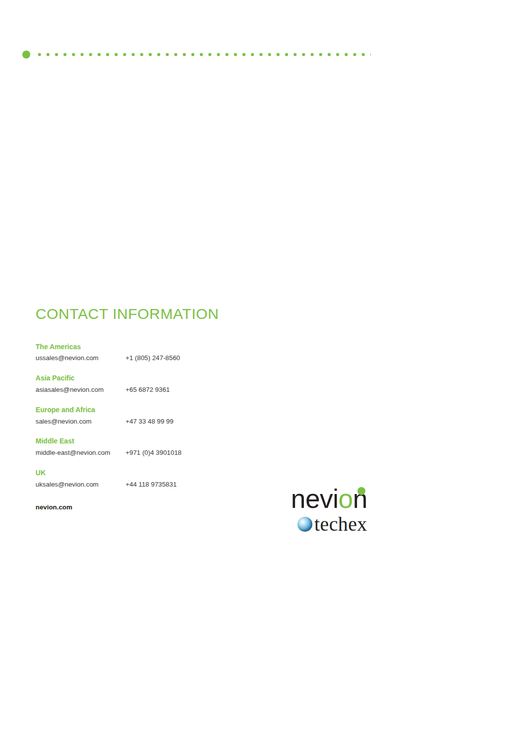CONTACT INFORMATION
The Americas
ussales@nevion.com +1 (805) 247-8560
Asia Pacific
asiasales@nevion.com +65 6872 9361
Europe and Africa
sales@nevion.com +47 33 48 99 99
Middle East
middle-east@nevion.com +971 (0)4 3901018
UK
uksales@nevion.com +44 118 9735831
nevion.com
nevion
techex